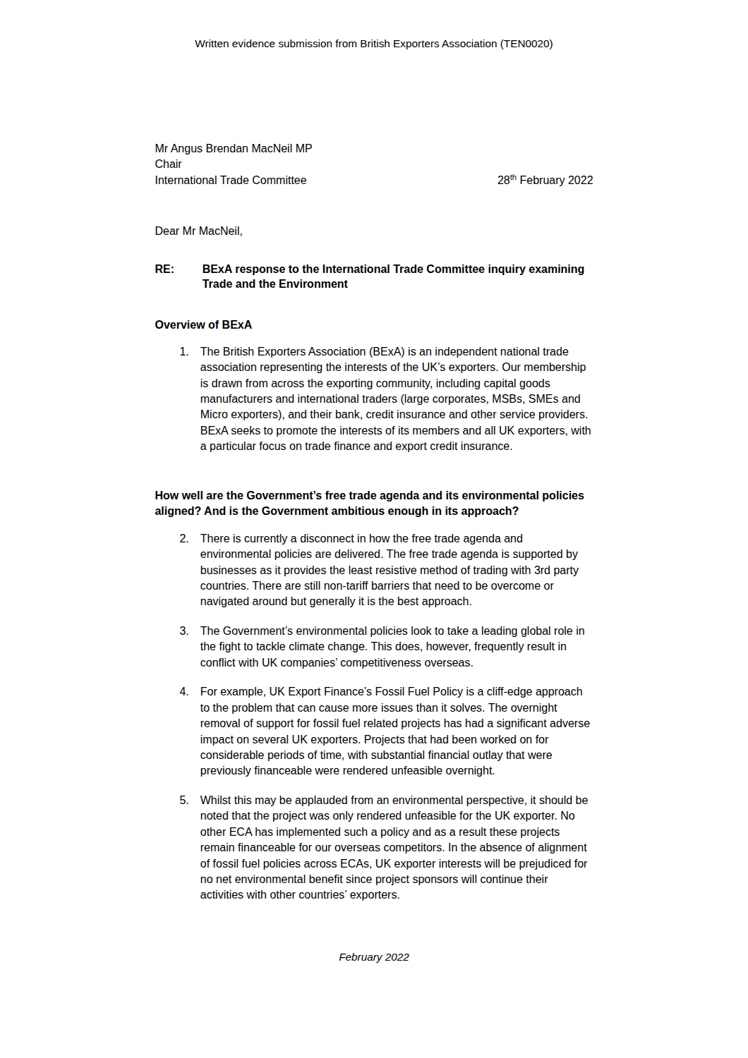Written evidence submission from British Exporters Association (TEN0020)
Mr Angus Brendan MacNeil MP
Chair
International Trade Committee 28th February 2022
Dear Mr MacNeil,
RE:
BExA response to the International Trade Committee inquiry examining Trade and the Environment
Overview of BExA
The British Exporters Association (BExA) is an independent national trade association representing the interests of the UK’s exporters. Our membership is drawn from across the exporting community, including capital goods manufacturers and international traders (large corporates, MSBs, SMEs and Micro exporters), and their bank, credit insurance and other service providers. BExA seeks to promote the interests of its members and all UK exporters, with a particular focus on trade finance and export credit insurance.
How well are the Government’s free trade agenda and its environmental policies aligned? And is the Government ambitious enough in its approach?
There is currently a disconnect in how the free trade agenda and environmental policies are delivered. The free trade agenda is supported by businesses as it provides the least resistive method of trading with 3rd party countries. There are still non-tariff barriers that need to be overcome or navigated around but generally it is the best approach.
The Government’s environmental policies look to take a leading global role in the fight to tackle climate change. This does, however, frequently result in conflict with UK companies’ competitiveness overseas.
For example, UK Export Finance’s Fossil Fuel Policy is a cliff-edge approach to the problem that can cause more issues than it solves. The overnight removal of support for fossil fuel related projects has had a significant adverse impact on several UK exporters. Projects that had been worked on for considerable periods of time, with substantial financial outlay that were previously financeable were rendered unfeasible overnight.
Whilst this may be applauded from an environmental perspective, it should be noted that the project was only rendered unfeasible for the UK exporter. No other ECA has implemented such a policy and as a result these projects remain financeable for our overseas competitors. In the absence of alignment of fossil fuel policies across ECAs, UK exporter interests will be prejudiced for no net environmental benefit since project sponsors will continue their activities with other countries’ exporters.
February 2022